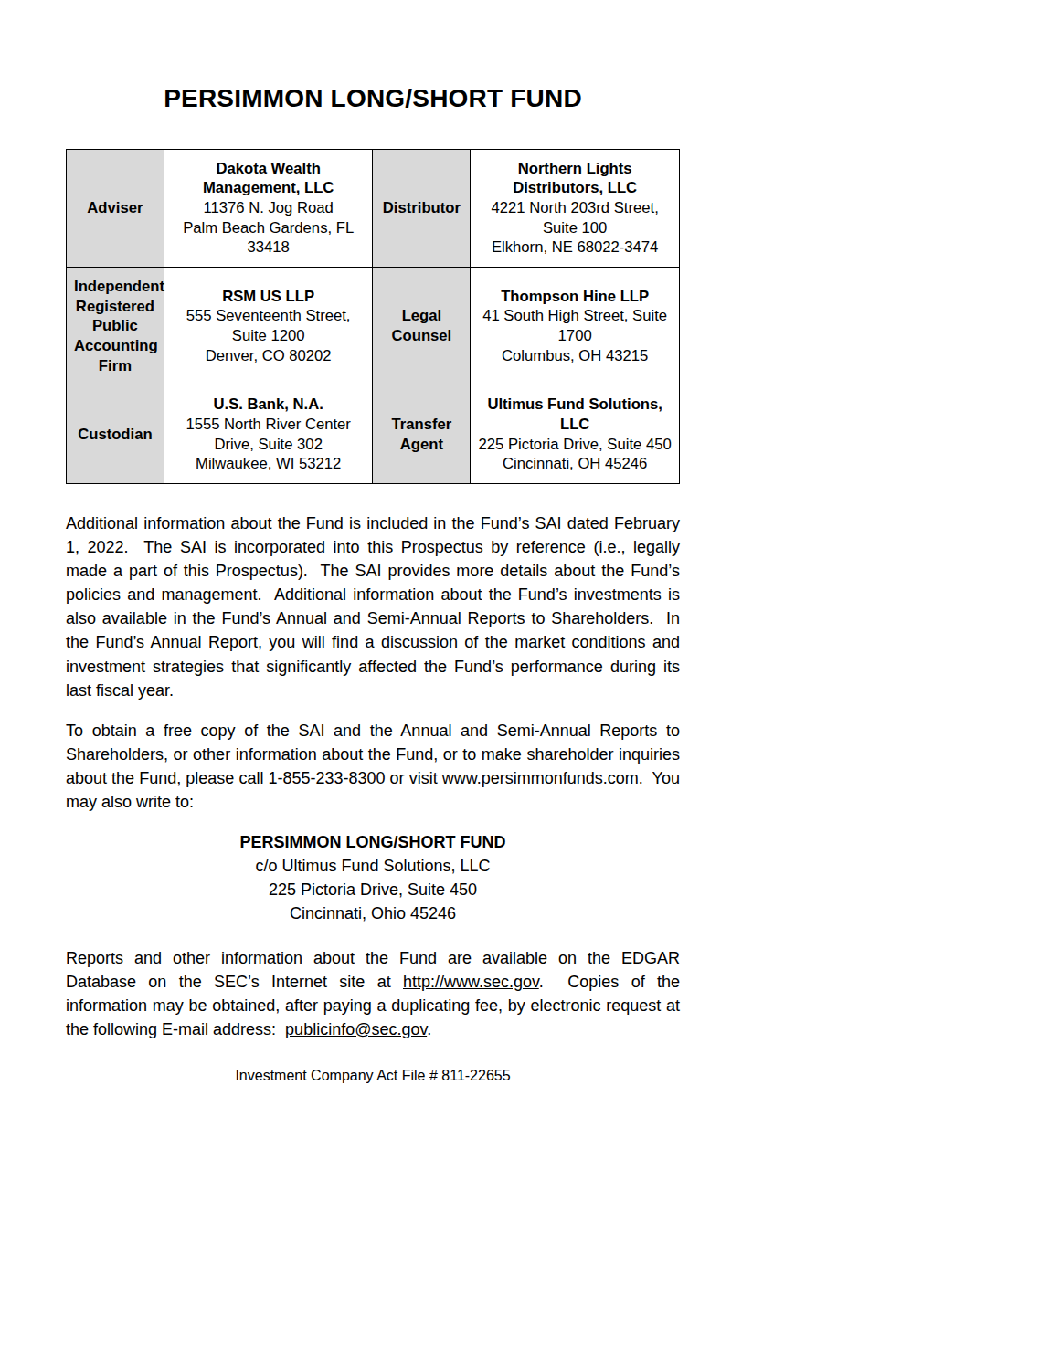PERSIMMON LONG/SHORT FUND
| Adviser | Dakota Wealth Management, LLC 11376 N. Jog Road Palm Beach Gardens, FL 33418 | Distributor | Northern Lights Distributors, LLC 4221 North 203rd Street, Suite 100 Elkhorn, NE 68022-3474 |
| Independent Registered Public Accounting Firm | RSM US LLP 555 Seventeenth Street, Suite 1200 Denver, CO 80202 | Legal Counsel | Thompson Hine LLP 41 South High Street, Suite 1700 Columbus, OH 43215 |
| Custodian | U.S. Bank, N.A. 1555 North River Center Drive, Suite 302 Milwaukee, WI 53212 | Transfer Agent | Ultimus Fund Solutions, LLC 225 Pictoria Drive, Suite 450 Cincinnati, OH 45246 |
Additional information about the Fund is included in the Fund’s SAI dated February 1, 2022. The SAI is incorporated into this Prospectus by reference (i.e., legally made a part of this Prospectus). The SAI provides more details about the Fund’s policies and management. Additional information about the Fund’s investments is also available in the Fund’s Annual and Semi-Annual Reports to Shareholders. In the Fund’s Annual Report, you will find a discussion of the market conditions and investment strategies that significantly affected the Fund’s performance during its last fiscal year.
To obtain a free copy of the SAI and the Annual and Semi-Annual Reports to Shareholders, or other information about the Fund, or to make shareholder inquiries about the Fund, please call 1-855-233-8300 or visit www.persimmonfunds.com. You may also write to:
PERSIMMON LONG/SHORT FUND
c/o Ultimus Fund Solutions, LLC
225 Pictoria Drive, Suite 450
Cincinnati, Ohio 45246
Reports and other information about the Fund are available on the EDGAR Database on the SEC’s Internet site at http://www.sec.gov. Copies of the information may be obtained, after paying a duplicating fee, by electronic request at the following E-mail address: publicinfo@sec.gov.
Investment Company Act File # 811-22655